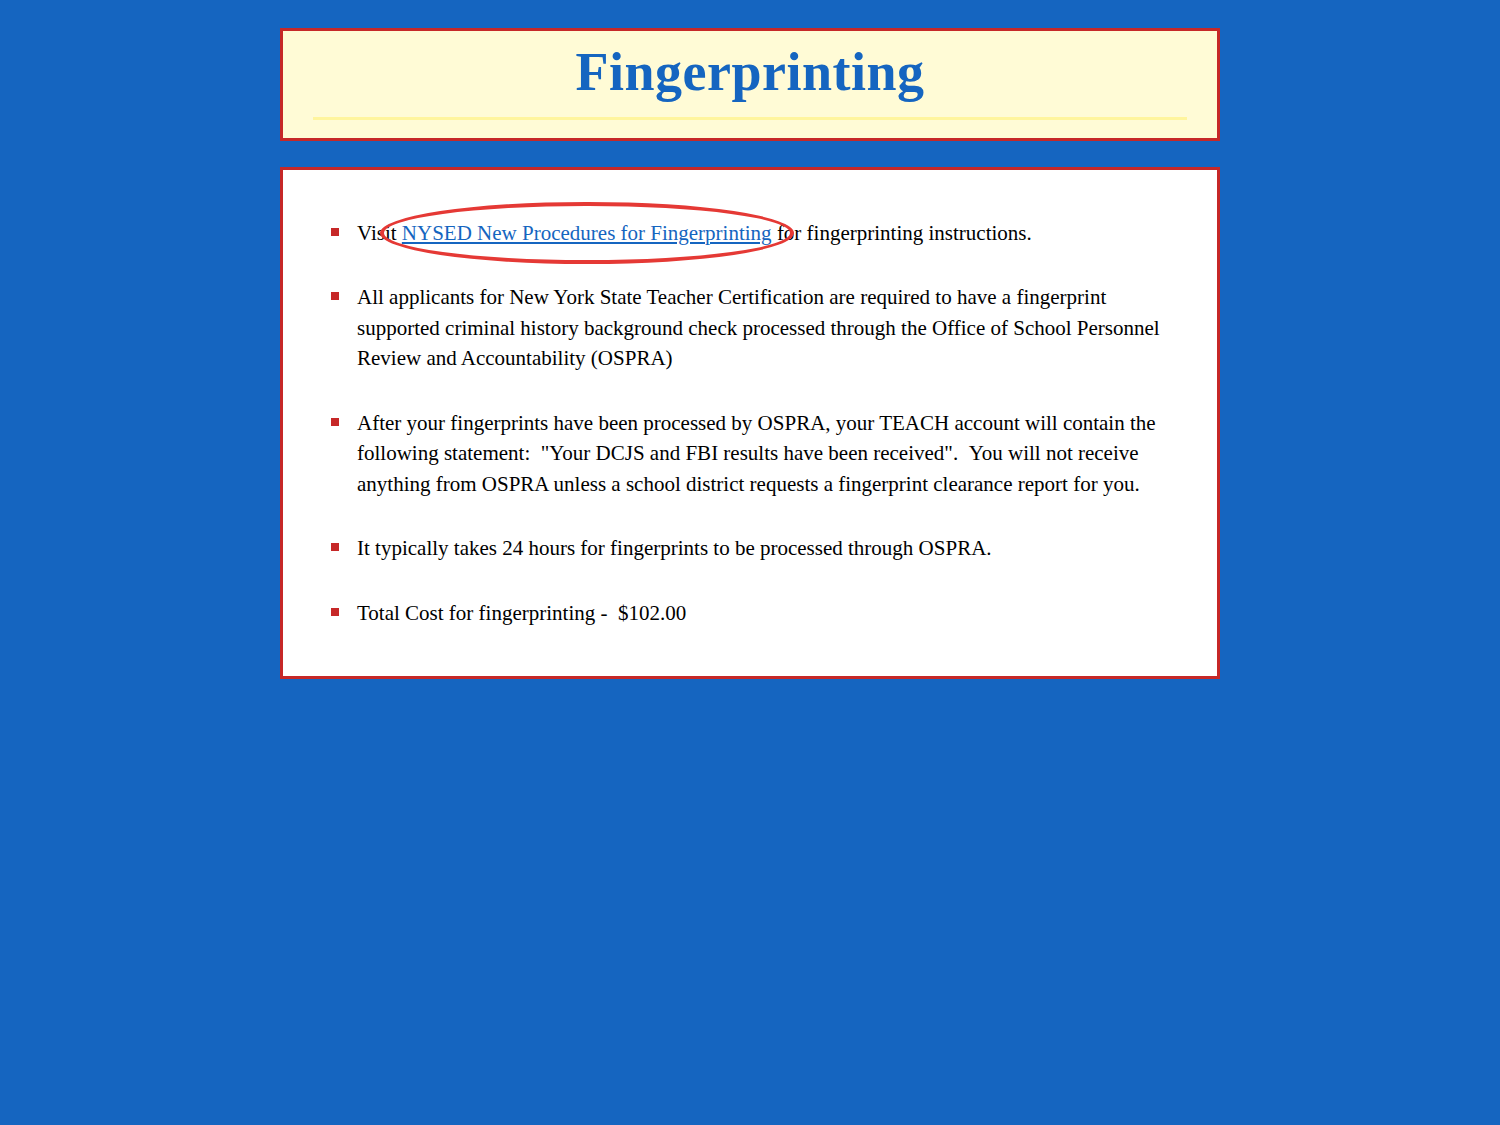Fingerprinting
Visit NYSED New Procedures for Fingerprinting for fingerprinting instructions.
All applicants for New York State Teacher Certification are required to have a fingerprint supported criminal history background check processed through the Office of School Personnel Review and Accountability (OSPRA)
After your fingerprints have been processed by OSPRA, your TEACH account will contain the following statement: "Your DCJS and FBI results have been received". You will not receive anything from OSPRA unless a school district requests a fingerprint clearance report for you.
It typically takes 24 hours for fingerprints to be processed through OSPRA.
Total Cost for fingerprinting - $102.00